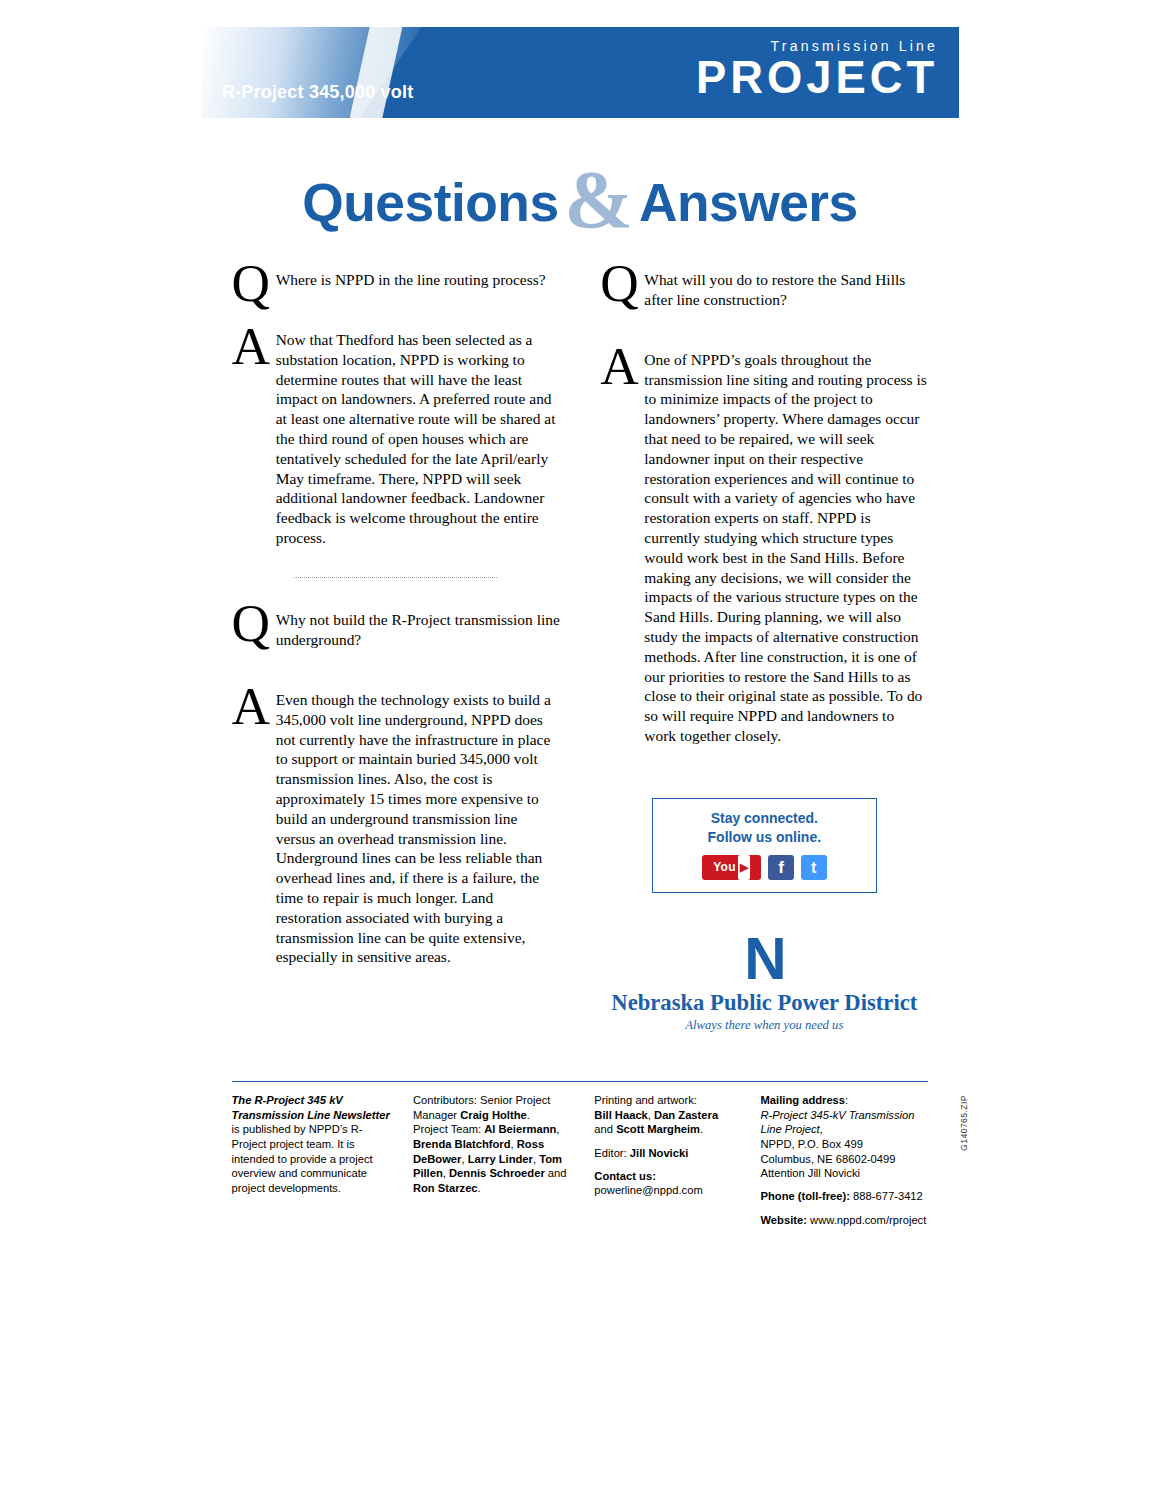R-Project 345,000 volt
Transmission Line PROJECT
Questions&Answers
Q
Where is NPPD in the line routing process?
A
Now that Thedford has been selected as a substation location, NPPD is working to determine routes that will have the least impact on landowners. A preferred route and at least one alternative route will be shared at the third round of open houses which are tentatively scheduled for the late April/early May timeframe. There, NPPD will seek additional landowner feedback. Landowner feedback is welcome throughout the entire process.
Q
Why not build the R-Project transmission line underground?
A
Even though the technology exists to build a 345,000 volt line underground, NPPD does not currently have the infrastructure in place to support or maintain buried 345,000 volt transmission lines. Also, the cost is approximately 15 times more expensive to build an underground transmission line versus an overhead transmission line. Underground lines can be less reliable than overhead lines and, if there is a failure, the time to repair is much longer. Land restoration associated with burying a transmission line can be quite extensive, especially in sensitive areas.
Q
What will you do to restore the Sand Hills after line construction?
A
One of NPPD’s goals throughout the transmission line siting and routing process is to minimize impacts of the project to landowners’ property. Where damages occur that need to be repaired, we will seek landowner input on their respective restoration experiences and will continue to consult with a variety of agencies who have restoration experts on staff. NPPD is currently studying which structure types would work best in the Sand Hills. Before making any decisions, we will consider the impacts of the various structure types on the Sand Hills. During planning, we will also study the impacts of alternative construction methods. After line construction, it is one of our priorities to restore the Sand Hills to as close to their original state as possible. To do so will require NPPD and landowners to work together closely.
Stay connected.
Follow us online.
You▶ f t
N
Nebraska Public Power District
Always there when you need us
The R-Project 345 kV
Transmission Line Newsletter
is published by NPPD’s R-Project project team. It is intended to provide a project overview and communicate project developments.
Contributors: Senior Project Manager Craig Holthe.
Project Team: Al Beiermann, Brenda Blatchford, Ross DeBower, Larry Linder, Tom Pillen, Dennis Schroeder and Ron Starzec.
Printing and artwork:
Bill Haack, Dan Zastera and Scott Margheim.
Editor: Jill Novicki
Contact us:
powerline@nppd.com
Mailing address:
R-Project 345-kV Transmission Line Project,
NPPD, P.O. Box 499
Columbus, NE 68602-0499
Attention Jill Novicki
Phone (toll-free): 888-677-3412
Website: www.nppd.com/rproject
G140765.ZIP